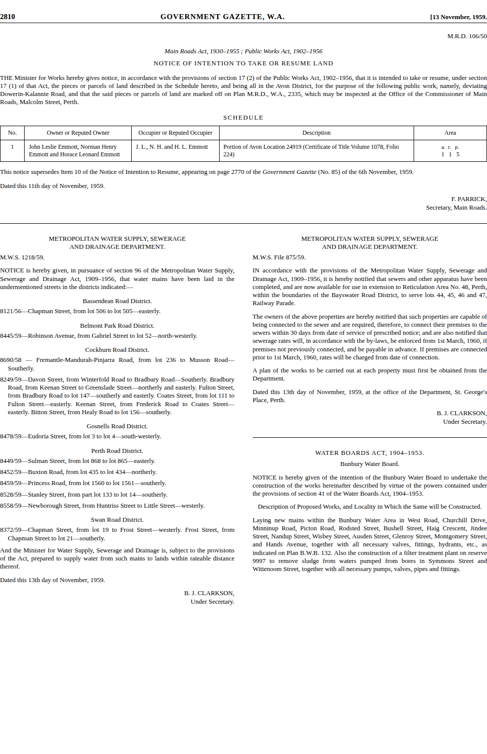2810 GOVERNMENT GAZETTE, W.A. [13 November, 1959.
M.R.D. 106/50
Main Roads Act, 1930–1955 ; Public Works Act, 1902–1956
NOTICE OF INTENTION TO TAKE OR RESUME LAND
THE Minister for Works hereby gives notice, in accordance with the provisions of section 17 (2) of the Public Works Act, 1902–1956, that it is intended to take or resume, under section 17 (1) of that Act, the pieces or parcels of land described in the Schedule hereto, and being all in the Avon District, for the purpose of the following public work, namely, deviating Dowerin-Kalannie Road, and that the said pieces or parcels of land are marked off on Plan M.R.D., W.A., 2335, which may be inspected at the Office of the Commissioner of Main Roads, Malcolm Street, Perth.
SCHEDULE
| No. | Owner or Reputed Owner | Occupier or Reputed Occupier | Description | Area |
| --- | --- | --- | --- | --- |
| 1 | John Leslie Emmott, Norman Henry Emmott and Horace Leonard Emmott | J. L., N. H. and H. L. Emmott | Portion of Avon Location 24919 (Certificate of Title Volume 1078, Folio 224) | a. r. p. 1 1 5 |
This notice supersedes Item 10 of the Notice of Intention to Resume, appearing on page 2770 of the Government Gazette (No. 85) of the 6th November, 1959.
Dated this 11th day of November, 1959.
F. PARRICK, Secretary, Main Roads.
METROPOLITAN WATER SUPPLY, SEWERAGE
AND DRAINAGE DEPARTMENT.
M.W.S. 1218/59.
NOTICE is hereby given, in pursuance of section 96 of the Metropolitan Water Supply, Sewerage and Drainage Act, 1909–1956, that water mains have been laid in the undermentioned streets in the districts indicated:—
Bassendean Road District.
8121/56—Chapman Street, from lot 506 to lot 505—easterly.
Belmont Park Road District.
8445/59—Robinson Avenue, from Gabriel Street to lot 52—north-westerly.
Cockburn Road District.
8690/58 — Fremantle-Mandurah-Pinjarra Road, from lot 236 to Musson Road—Southerly.
8249/59—Davon Street, from Winterfold Road to Bradbury Road—Southerly. Bradbury Road, from Keenan Street to Greenslade Street—northerly and easterly. Fulton Street, from Bradbury Road to lot 147—southerly and easterly. Coates Street, from lot 111 to Fulton Street—easterly. Keenan Street, from Frederick Road to Coates Street—easterly. Bitton Street, from Healy Road to lot 156—southerly.
Gosnells Road District.
8478/59—Eudoria Street, from lot 3 to lot 4—south-westerly.
Perth Road District.
8449/59—Sulman Street, from lot 868 to lot 865—easterly.
8452/59—Buxton Road, from lot 435 to lot 434—northerly.
8459/59—Princess Road, from lot 1560 to lot 1561—southerly.
8528/59—Stanley Street, from part lot 133 to lot 14—southerly.
8558/59—Newborough Street, from Huntriss Street to Little Street—westerly.
Swan Road District.
8372/59—Chapman Street, from lot 19 to Frost Street—westerly. Frost Street, from Chapman Street to lot 21—southerly.
And the Minister for Water Supply, Sewerage and Drainage is, subject to the provisions of the Act, prepared to supply water from such mains to lands within rateable distance thereof.
Dated this 13th day of November, 1959.
B. J. CLARKSON, Under Secretary.
METROPOLITAN WATER SUPPLY, SEWERAGE
AND DRAINAGE DEPARTMENT.
M.W.S. File 875/59.
IN accordance with the provisions of the Metropolitan Water Supply, Sewerage and Drainage Act, 1909–1956, it is hereby notified that sewers and other apparatus have been completed, and are now available for use in extension to Reticulation Area No. 48, Perth, within the boundaries of the Bayswater Road District, to serve lots 44, 45, 46 and 47, Railway Parade.
The owners of the above properties are hereby notified that such properties are capable of being connected to the sewer and are required, therefore, to connect their premises to the sewers within 30 days from date of service of prescribed notice; and are also notified that sewerage rates will, in accordance with the by-laws, be enforced from 1st March, 1960, if premises not previously connected, and be payable in advance. If premises are connected prior to 1st March, 1960, rates will be charged from date of connection.
A plan of the works to be carried out at each property must first be obtained from the Department.
Dated this 13th day of November, 1959, at the office of the Department, St. George's Place, Perth.
B. J. CLARKSON, Under Secretary.
WATER BOARDS ACT, 1904–1953.
Bunbury Water Board.
NOTICE is hereby given of the intention of the Bunbury Water Board to undertake the construction of the works hereinafter described by virtue of the powers contained under the provisions of section 41 of the Water Boards Act, 1904–1953.
Description of Proposed Works, and Locality in Which the Same will be Constructed.
Laying new mains within the Bunbury Water Area in West Road, Churchill Drive, Minninup Road, Picton Road, Rodsted Street, Bushell Street, Haig Crescent, Jindee Street, Nandup Street, Wisbey Street, Ausden Street, Glenroy Street, Montgomery Street, and Hands Avenue, together with all necessary valves, fittings, hydrants, etc., as indicated on Plan B.W.B. 132. Also the construction of a filter treatment plant on reserve 9997 to remove sludge from waters pumped from bores in Symmons Street and Wittenoom Street, together with all necessary pumps, valves, pipes and fittings.